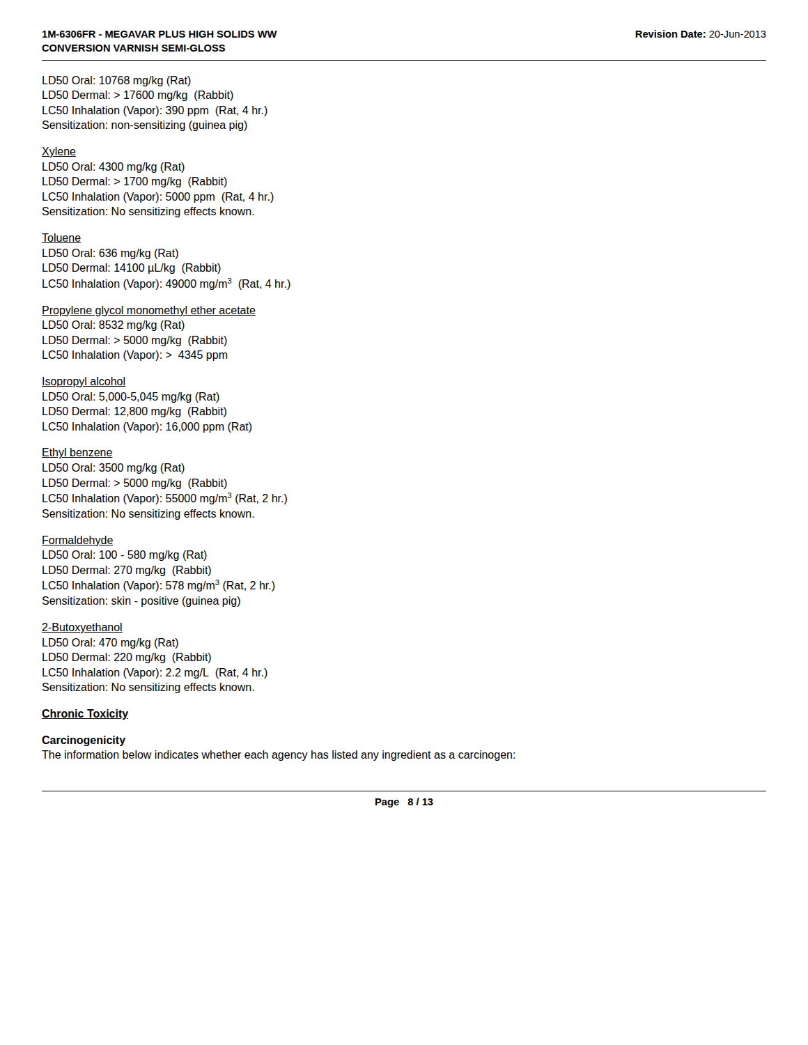1M-6306FR - MEGAVAR PLUS HIGH SOLIDS WW
CONVERSION VARNISH SEMI-GLOSS
Revision Date: 20-Jun-2013
LD50 Oral: 10768 mg/kg (Rat)
LD50 Dermal: > 17600 mg/kg (Rabbit)
LC50 Inhalation (Vapor): 390 ppm (Rat, 4 hr.)
Sensitization: non-sensitizing (guinea pig)
Xylene
LD50 Oral: 4300 mg/kg (Rat)
LD50 Dermal: > 1700 mg/kg (Rabbit)
LC50 Inhalation (Vapor): 5000 ppm (Rat, 4 hr.)
Sensitization: No sensitizing effects known.
Toluene
LD50 Oral: 636 mg/kg (Rat)
LD50 Dermal: 14100 µL/kg (Rabbit)
LC50 Inhalation (Vapor): 49000 mg/m3 (Rat, 4 hr.)
Propylene glycol monomethyl ether acetate
LD50 Oral: 8532 mg/kg (Rat)
LD50 Dermal: > 5000 mg/kg (Rabbit)
LC50 Inhalation (Vapor): > 4345 ppm
Isopropyl alcohol
LD50 Oral: 5,000-5,045 mg/kg (Rat)
LD50 Dermal: 12,800 mg/kg (Rabbit)
LC50 Inhalation (Vapor): 16,000 ppm (Rat)
Ethyl benzene
LD50 Oral: 3500 mg/kg (Rat)
LD50 Dermal: > 5000 mg/kg (Rabbit)
LC50 Inhalation (Vapor): 55000 mg/m3 (Rat, 2 hr.)
Sensitization: No sensitizing effects known.
Formaldehyde
LD50 Oral: 100 - 580 mg/kg (Rat)
LD50 Dermal: 270 mg/kg (Rabbit)
LC50 Inhalation (Vapor): 578 mg/m3 (Rat, 2 hr.)
Sensitization: skin - positive (guinea pig)
2-Butoxyethanol
LD50 Oral: 470 mg/kg (Rat)
LD50 Dermal: 220 mg/kg (Rabbit)
LC50 Inhalation (Vapor): 2.2 mg/L (Rat, 4 hr.)
Sensitization: No sensitizing effects known.
Chronic Toxicity
Carcinogenicity
The information below indicates whether each agency has listed any ingredient as a carcinogen:
Page 8 / 13